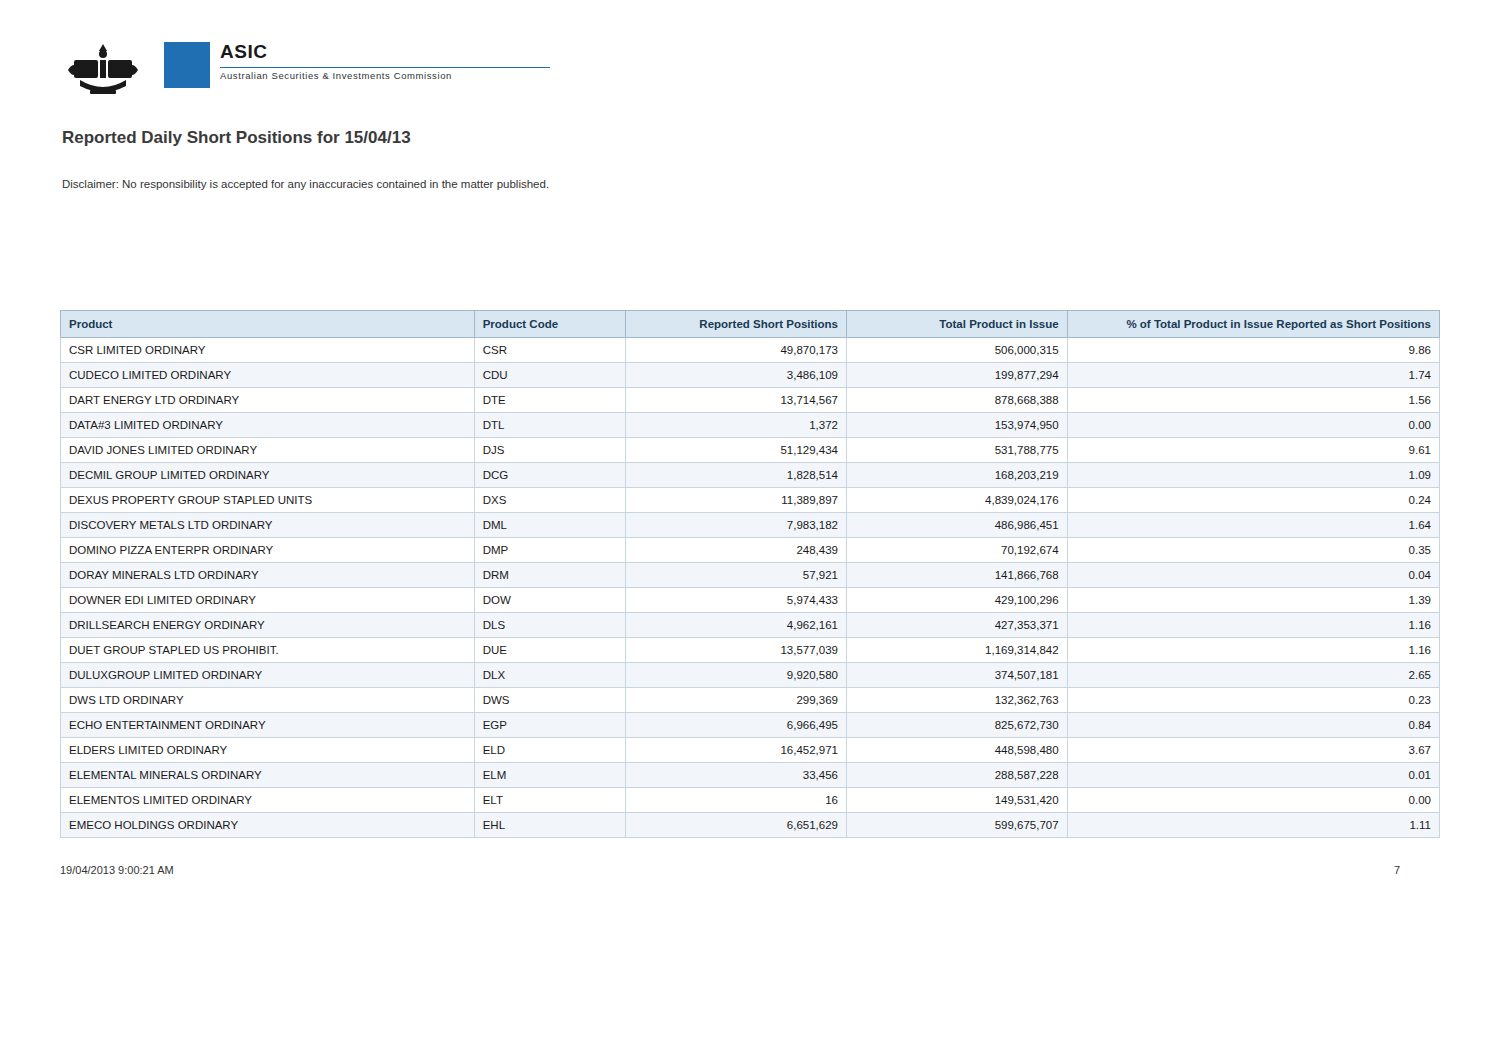ASIC
Australian Securities & Investments Commission
Reported Daily Short Positions for 15/04/13
Disclaimer: No responsibility is accepted for any inaccuracies contained in the matter published.
| Product | Product Code | Reported Short Positions | Total Product in Issue | % of Total Product in Issue Reported as Short Positions |
| --- | --- | --- | --- | --- |
| CSR LIMITED ORDINARY | CSR | 49,870,173 | 506,000,315 | 9.86 |
| CUDECO LIMITED ORDINARY | CDU | 3,486,109 | 199,877,294 | 1.74 |
| DART ENERGY LTD ORDINARY | DTE | 13,714,567 | 878,668,388 | 1.56 |
| DATA#3 LIMITED ORDINARY | DTL | 1,372 | 153,974,950 | 0.00 |
| DAVID JONES LIMITED ORDINARY | DJS | 51,129,434 | 531,788,775 | 9.61 |
| DECMIL GROUP LIMITED ORDINARY | DCG | 1,828,514 | 168,203,219 | 1.09 |
| DEXUS PROPERTY GROUP STAPLED UNITS | DXS | 11,389,897 | 4,839,024,176 | 0.24 |
| DISCOVERY METALS LTD ORDINARY | DML | 7,983,182 | 486,986,451 | 1.64 |
| DOMINO PIZZA ENTERPR ORDINARY | DMP | 248,439 | 70,192,674 | 0.35 |
| DORAY MINERALS LTD ORDINARY | DRM | 57,921 | 141,866,768 | 0.04 |
| DOWNER EDI LIMITED ORDINARY | DOW | 5,974,433 | 429,100,296 | 1.39 |
| DRILLSEARCH ENERGY ORDINARY | DLS | 4,962,161 | 427,353,371 | 1.16 |
| DUET GROUP STAPLED US PROHIBIT. | DUE | 13,577,039 | 1,169,314,842 | 1.16 |
| DULUXGROUP LIMITED ORDINARY | DLX | 9,920,580 | 374,507,181 | 2.65 |
| DWS LTD ORDINARY | DWS | 299,369 | 132,362,763 | 0.23 |
| ECHO ENTERTAINMENT ORDINARY | EGP | 6,966,495 | 825,672,730 | 0.84 |
| ELDERS LIMITED ORDINARY | ELD | 16,452,971 | 448,598,480 | 3.67 |
| ELEMENTAL MINERALS ORDINARY | ELM | 33,456 | 288,587,228 | 0.01 |
| ELEMENTOS LIMITED ORDINARY | ELT | 16 | 149,531,420 | 0.00 |
| EMECO HOLDINGS ORDINARY | EHL | 6,651,629 | 599,675,707 | 1.11 |
19/04/2013 9:00:21 AM
7